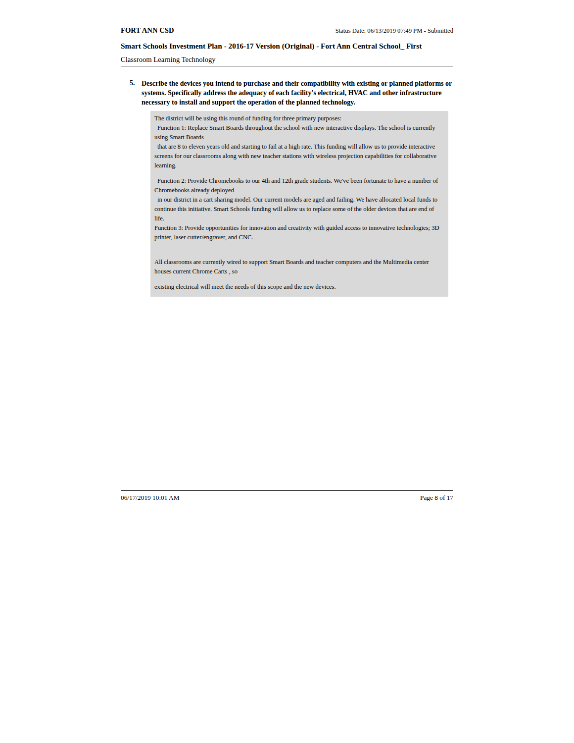FORT ANN CSD
Status Date: 06/13/2019 07:49 PM - Submitted
Smart Schools Investment Plan - 2016-17 Version (Original) - Fort Ann Central School_ First
Classroom Learning Technology
5.
Describe the devices you intend to purchase and their compatibility with existing or planned platforms or systems. Specifically address the adequacy of each facility's electrical, HVAC and other infrastructure necessary to install and support the operation of the planned technology.
The district will be using this round of funding for three primary purposes:
Function 1: Replace Smart Boards throughout the school with new interactive displays. The school is currently using Smart Boards
that are 8 to eleven years old and starting to fail at a high rate. This funding will allow us to provide interactive screens for our classrooms along with new teacher stations with wireless projection capabilities for collaborative learning.
Function 2: Provide Chromebooks to our 4th and 12th grade students. We've been fortunate to have a number of Chromebooks already deployed
in our district in a cart sharing model. Our current models are aged and failing. We have allocated local funds to continue this initiative. Smart Schools funding will allow us to replace some of the older devices that are end of life.
Function 3: Provide opportunities for innovation and creativity with guided access to innovative technologies; 3D printer, laser cutter/engraver, and CNC.
All classrooms are currently wired to support Smart Boards and teacher computers and the Multimedia center houses current Chrome Carts , so
existing electrical will meet the needs of this scope and the new devices.
06/17/2019 10:01 AM
Page 8 of 17